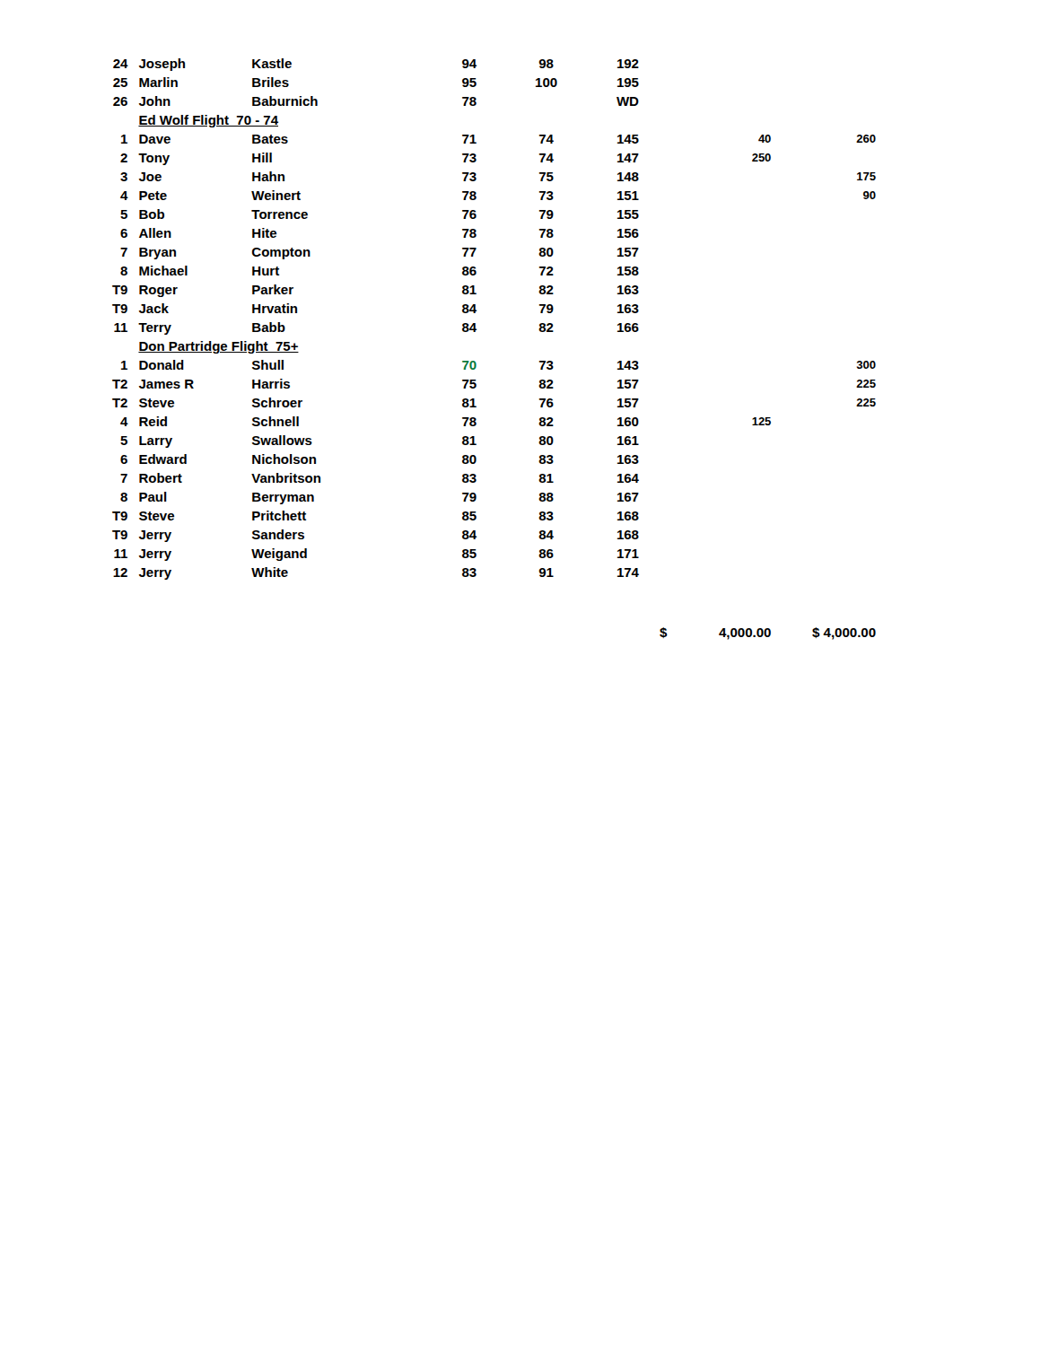| 24 | Joseph | Kastle | 94 | 98 | 192 | | |
| 25 | Marlin | Briles | 95 | 100 | 195 | | |
| 26 | John | Baburnich | 78 | | WD | | |
| | Ed Wolf Flight 70 - 74 |
| 1 | Dave | Bates | 71 | 74 | 145 | 40 | 260 |
| 2 | Tony | Hill | 73 | 74 | 147 | 250 | |
| 3 | Joe | Hahn | 73 | 75 | 148 | | 175 |
| 4 | Pete | Weinert | 78 | 73 | 151 | | 90 |
| 5 | Bob | Torrence | 76 | 79 | 155 | | |
| 6 | Allen | Hite | 78 | 78 | 156 | | |
| 7 | Bryan | Compton | 77 | 80 | 157 | | |
| 8 | Michael | Hurt | 86 | 72 | 158 | | |
| T9 | Roger | Parker | 81 | 82 | 163 | | |
| T9 | Jack | Hrvatin | 84 | 79 | 163 | | |
| 11 | Terry | Babb | 84 | 82 | 166 | | |
| | Don Partridge Flight 75+ |
| 1 | Donald | Shull | 70 | 73 | 143 | | 300 |
| T2 | James R | Harris | 75 | 82 | 157 | | 225 |
| T2 | Steve | Schroer | 81 | 76 | 157 | | 225 |
| 4 | Reid | Schnell | 78 | 82 | 160 | 125 | |
| 5 | Larry | Swallows | 81 | 80 | 161 | | |
| 6 | Edward | Nicholson | 80 | 83 | 163 | | |
| 7 | Robert | Vanbritson | 83 | 81 | 164 | | |
| 8 | Paul | Berryman | 79 | 88 | 167 | | |
| T9 | Steve | Pritchett | 85 | 83 | 168 | | |
| T9 | Jerry | Sanders | 84 | 84 | 168 | | |
| 11 | Jerry | Weigand | 85 | 86 | 171 | | |
| 12 | Jerry | White | 83 | 91 | 174 | | |
| | $ | 4,000.00 | $ 4,000.00 |